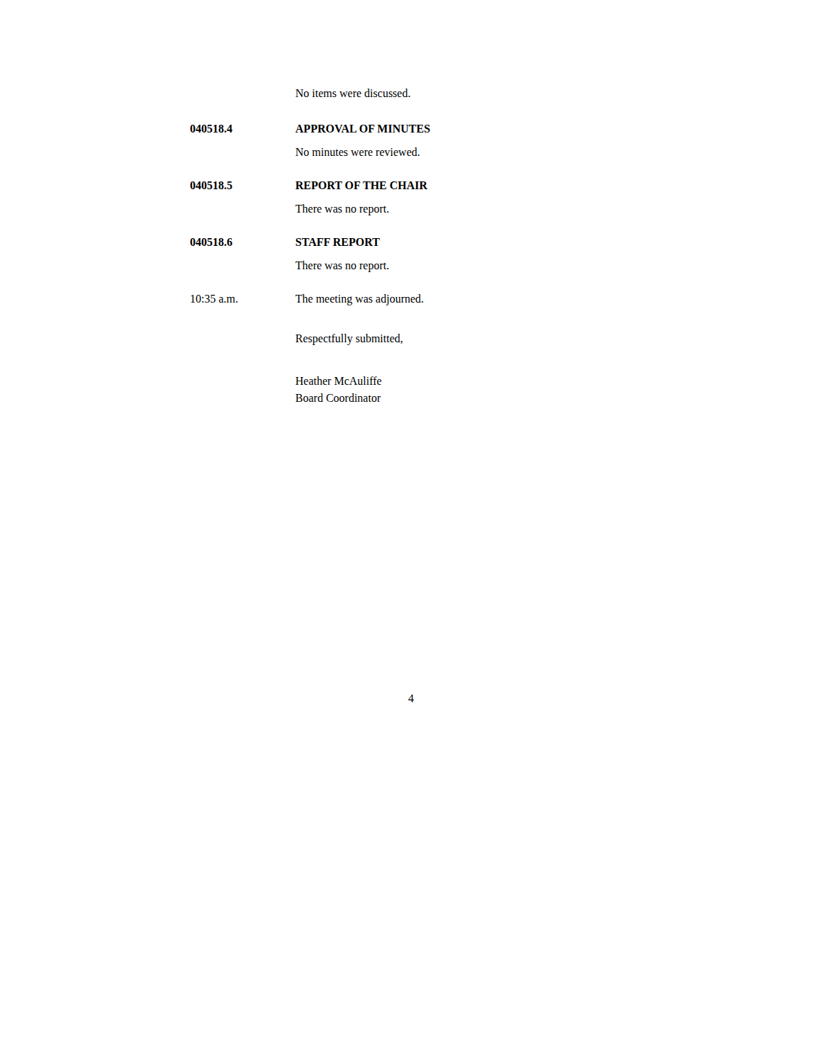No items were discussed.
040518.4
APPROVAL OF MINUTES
No minutes were reviewed.
040518.5
REPORT OF THE CHAIR
There was no report.
040518.6
STAFF REPORT
There was no report.
10:35 a.m.
The meeting was adjourned.
Respectfully submitted,
Heather McAuliffe
Board Coordinator
4